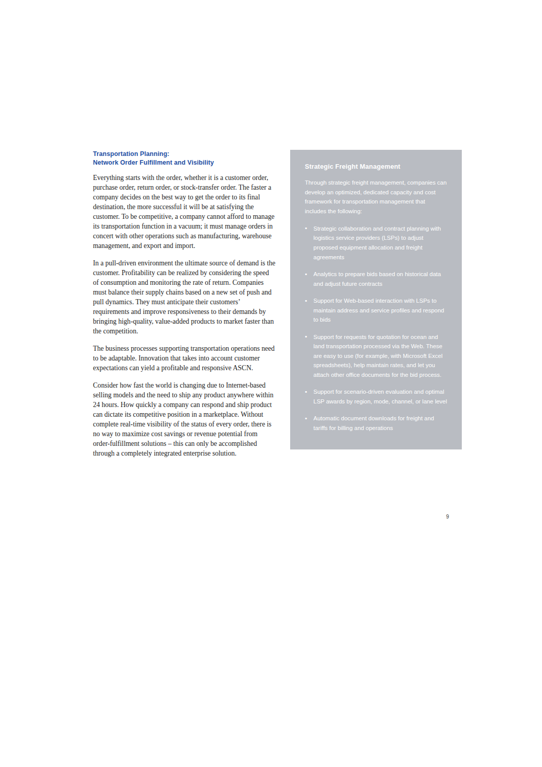Transportation Planning:
Network Order Fulfillment and Visibility
Everything starts with the order, whether it is a customer order, purchase order, return order, or stock-transfer order. The faster a company decides on the best way to get the order to its final destination, the more successful it will be at satisfying the customer. To be competitive, a company cannot afford to manage its transportation function in a vacuum; it must manage orders in concert with other operations such as manufacturing, warehouse management, and export and import.
In a pull-driven environment the ultimate source of demand is the customer. Profitability can be realized by considering the speed of consumption and monitoring the rate of return. Companies must balance their supply chains based on a new set of push and pull dynamics. They must anticipate their customers’ requirements and improve responsiveness to their demands by bringing high-quality, value-added products to market faster than the competition.
The business processes supporting transportation operations need to be adaptable. Innovation that takes into account customer expectations can yield a profitable and responsive ASCN.
Consider how fast the world is changing due to Internet-based selling models and the need to ship any product anywhere within 24 hours. How quickly a company can respond and ship product can dictate its competitive position in a marketplace. Without complete real-time visibility of the status of every order, there is no way to maximize cost savings or revenue potential from order-fulfillment solutions – this can only be accomplished through a completely integrated enterprise solution.
Strategic Freight Management
Through strategic freight management, companies can develop an optimized, dedicated capacity and cost framework for transportation management that includes the following:
Strategic collaboration and contract planning with logistics service providers (LSPs) to adjust proposed equipment allocation and freight agreements
Analytics to prepare bids based on historical data and adjust future contracts
Support for Web-based interaction with LSPs to maintain address and service profiles and respond to bids
Support for requests for quotation for ocean and land transportation processed via the Web. These are easy to use (for example, with Microsoft Excel spreadsheets), help maintain rates, and let you attach other office documents for the bid process.
Support for scenario-driven evaluation and optimal LSP awards by region, mode, channel, or lane level
Automatic document downloads for freight and tariffs for billing and operations
9